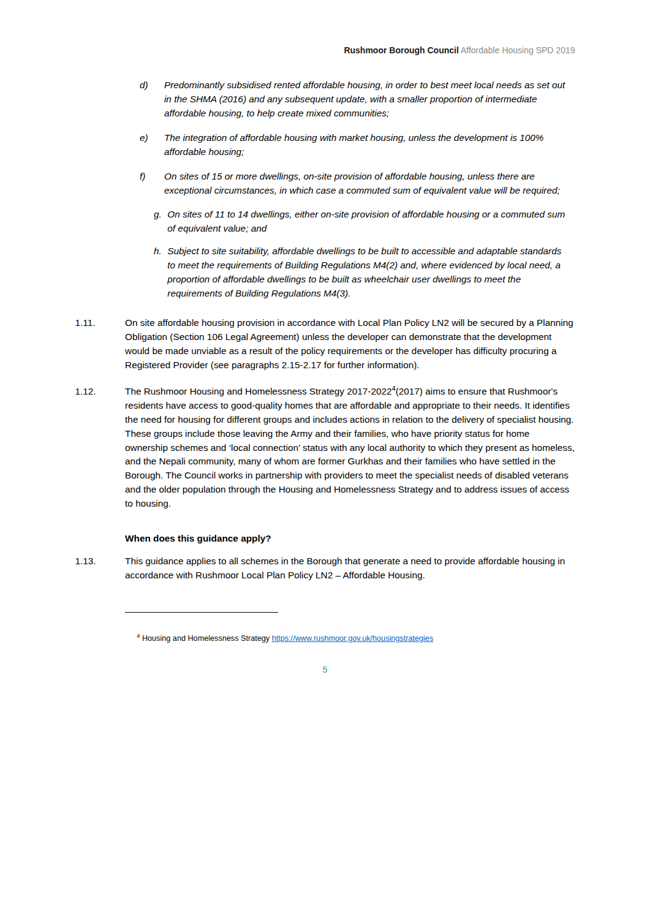Rushmoor Borough Council Affordable Housing SPD 2019
d) Predominantly subsidised rented affordable housing, in order to best meet local needs as set out in the SHMA (2016) and any subsequent update, with a smaller proportion of intermediate affordable housing, to help create mixed communities;
e) The integration of affordable housing with market housing, unless the development is 100% affordable housing;
f) On sites of 15 or more dwellings, on-site provision of affordable housing, unless there are exceptional circumstances, in which case a commuted sum of equivalent value will be required;
On sites of 11 to 14 dwellings, either on-site provision of affordable housing or a commuted sum of equivalent value; and
Subject to site suitability, affordable dwellings to be built to accessible and adaptable standards to meet the requirements of Building Regulations M4(2) and, where evidenced by local need, a proportion of affordable dwellings to be built as wheelchair user dwellings to meet the requirements of Building Regulations M4(3).
1.11. On site affordable housing provision in accordance with Local Plan Policy LN2 will be secured by a Planning Obligation (Section 106 Legal Agreement) unless the developer can demonstrate that the development would be made unviable as a result of the policy requirements or the developer has difficulty procuring a Registered Provider (see paragraphs 2.15-2.17 for further information).
1.12. The Rushmoor Housing and Homelessness Strategy 2017-20224(2017) aims to ensure that Rushmoor's residents have access to good-quality homes that are affordable and appropriate to their needs. It identifies the need for housing for different groups and includes actions in relation to the delivery of specialist housing. These groups include those leaving the Army and their families, who have priority status for home ownership schemes and ‘local connection’ status with any local authority to which they present as homeless, and the Nepali community, many of whom are former Gurkhas and their families who have settled in the Borough. The Council works in partnership with providers to meet the specialist needs of disabled veterans and the older population through the Housing and Homelessness Strategy and to address issues of access to housing.
When does this guidance apply?
1.13. This guidance applies to all schemes in the Borough that generate a need to provide affordable housing in accordance with Rushmoor Local Plan Policy LN2 – Affordable Housing.
4 Housing and Homelessness Strategy https://www.rushmoor.gov.uk/housingstrategies
5